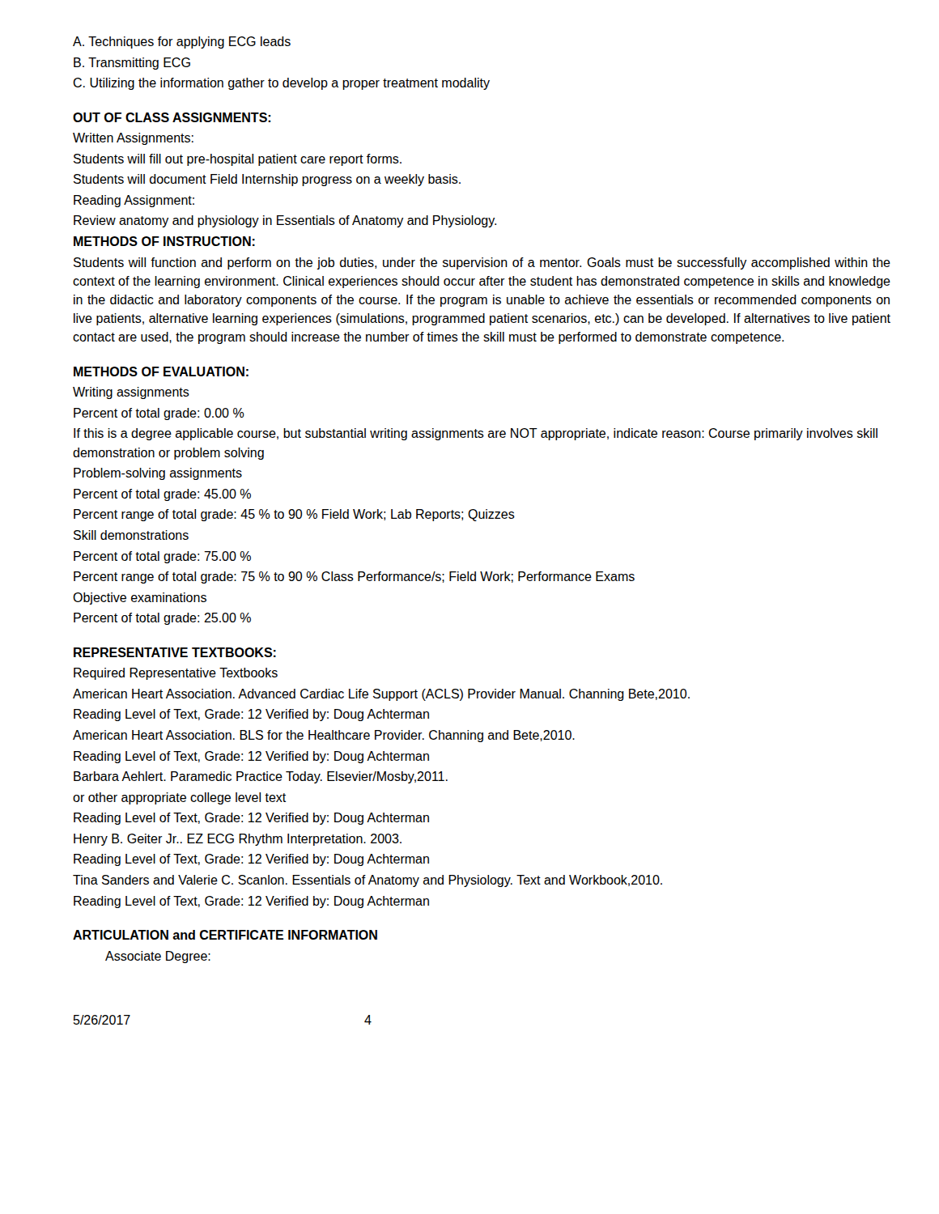A. Techniques for applying ECG leads
B. Transmitting ECG
C. Utilizing the information gather to develop a proper treatment modality
OUT OF CLASS ASSIGNMENTS:
Written Assignments:
Students will fill out pre-hospital patient care report forms.
Students will document Field Internship progress on a weekly basis.
Reading Assignment:
Review anatomy and physiology in Essentials of Anatomy and Physiology.
METHODS OF INSTRUCTION:
Students will function and perform on the job duties, under the supervision of a mentor. Goals must be successfully accomplished within the context of the learning environment. Clinical experiences should occur after the student has demonstrated competence in skills and knowledge in the didactic and laboratory components of the course. If the program is unable to achieve the essentials or recommended components on live patients, alternative learning experiences (simulations, programmed patient scenarios, etc.) can be developed. If alternatives to live patient contact are used, the program should increase the number of times the skill must be performed to demonstrate competence.
METHODS OF EVALUATION:
Writing assignments
Percent of total grade: 0.00 %
If this is a degree applicable course, but substantial writing assignments are NOT appropriate, indicate reason: Course primarily involves skill demonstration or problem solving
Problem-solving assignments
Percent of total grade: 45.00 %
Percent range of total grade: 45 % to 90 % Field Work; Lab Reports; Quizzes
Skill demonstrations
Percent of total grade: 75.00 %
Percent range of total grade: 75 % to 90 % Class Performance/s; Field Work; Performance Exams
Objective examinations
Percent of total grade: 25.00 %
REPRESENTATIVE TEXTBOOKS:
Required Representative Textbooks
American Heart Association. Advanced Cardiac Life Support (ACLS) Provider Manual. Channing Bete,2010.
Reading Level of Text, Grade: 12 Verified by: Doug Achterman
American Heart Association. BLS for the Healthcare Provider. Channing and Bete,2010.
Reading Level of Text, Grade: 12 Verified by: Doug Achterman
Barbara Aehlert. Paramedic Practice Today. Elsevier/Mosby,2011.
or other appropriate college level text
Reading Level of Text, Grade: 12 Verified by: Doug Achterman
Henry B. Geiter Jr.. EZ ECG Rhythm Interpretation. 2003.
Reading Level of Text, Grade: 12 Verified by: Doug Achterman
Tina Sanders and Valerie C. Scanlon. Essentials of Anatomy and Physiology. Text and Workbook,2010.
Reading Level of Text, Grade: 12 Verified by: Doug Achterman
ARTICULATION and CERTIFICATE INFORMATION
Associate Degree:
5/26/2017 4